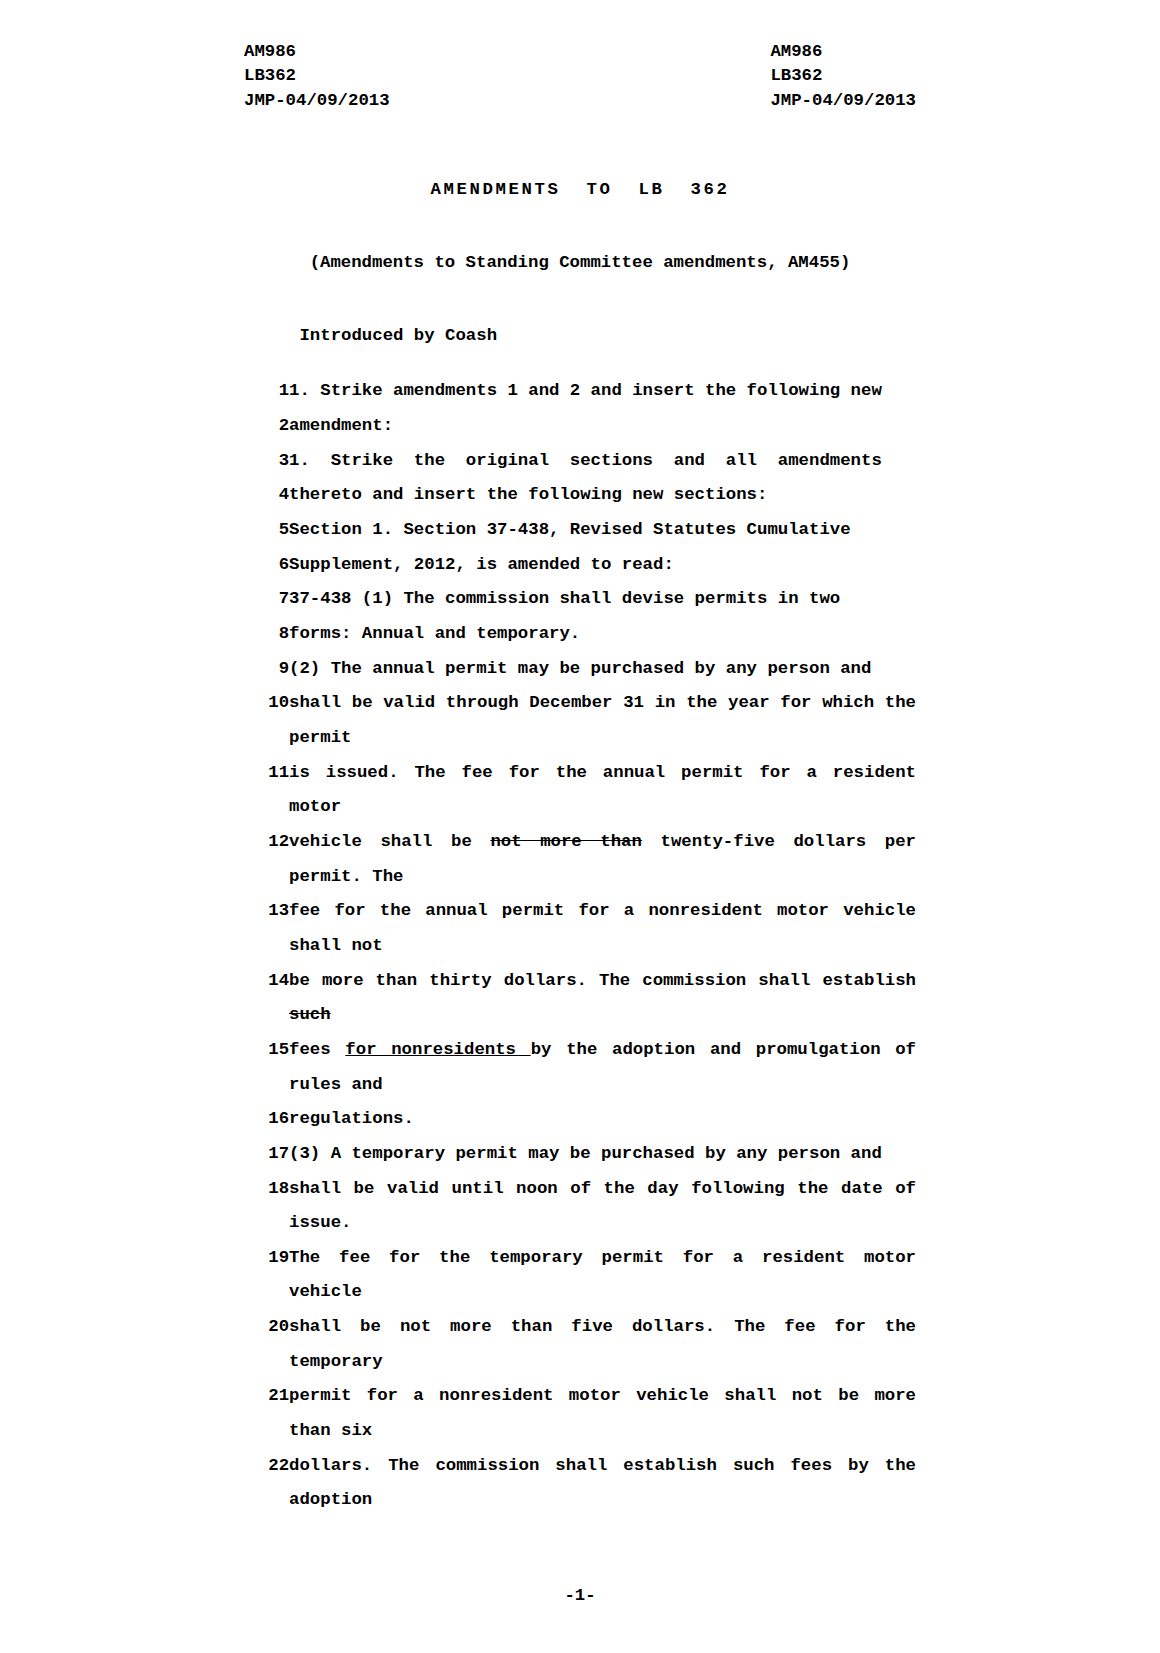AM986 LB362 JMP-04/09/2013
AM986 LB362 JMP-04/09/2013
AMENDMENTS TO LB 362
(Amendments to Standing Committee amendments, AM455)
Introduced by Coash
| 1 | 1. Strike amendments 1 and 2 and insert the following new |
| 2 | amendment: |
| 3 | 1. Strike the original sections and all amendments |
| 4 | thereto and insert the following new sections: |
| 5 | Section 1. Section 37-438, Revised Statutes Cumulative |
| 6 | Supplement, 2012, is amended to read: |
| 7 | 37-438 (1) The commission shall devise permits in two |
| 8 | forms: Annual and temporary. |
| 9 | (2) The annual permit may be purchased by any person and |
| 10 | shall be valid through December 31 in the year for which the permit |
| 11 | is issued. The fee for the annual permit for a resident motor |
| 12 | vehicle shall be not more than twenty-five dollars per permit. The |
| 13 | fee for the annual permit for a nonresident motor vehicle shall not |
| 14 | be more than thirty dollars. The commission shall establish such |
| 15 | fees for nonresidents by the adoption and promulgation of rules and |
| 16 | regulations. |
| 17 | (3) A temporary permit may be purchased by any person and |
| 18 | shall be valid until noon of the day following the date of issue. |
| 19 | The fee for the temporary permit for a resident motor vehicle |
| 20 | shall be not more than five dollars. The fee for the temporary |
| 21 | permit for a nonresident motor vehicle shall not be more than six |
| 22 | dollars. The commission shall establish such fees by the adoption |
-1-